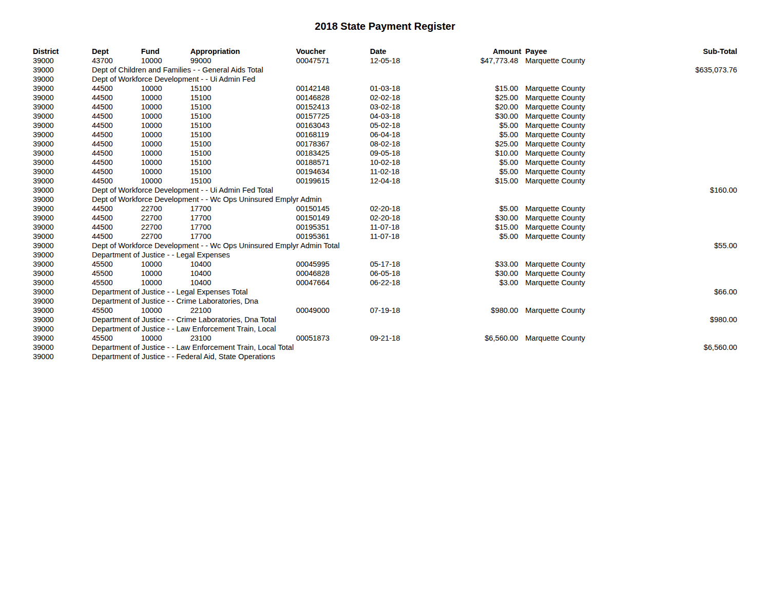2018 State Payment Register
| District | Dept | Fund | Appropriation | Voucher | Date | Amount | Payee | Sub-Total |
| --- | --- | --- | --- | --- | --- | --- | --- | --- |
| 39000 | 43700 | 10000 | 99000 | 00047571 | 12-05-18 | $47,773.48 | Marquette County | |
| 39000 | Dept of Children and Families - - General Aids Total | $635,073.76 |
| 39000 | Dept of Workforce Development - - Ui Admin Fed |
| 39000 | 44500 | 10000 | 15100 | 00142148 | 01-03-18 | $15.00 | Marquette County | |
| 39000 | 44500 | 10000 | 15100 | 00146828 | 02-02-18 | $25.00 | Marquette County | |
| 39000 | 44500 | 10000 | 15100 | 00152413 | 03-02-18 | $20.00 | Marquette County | |
| 39000 | 44500 | 10000 | 15100 | 00157725 | 04-03-18 | $30.00 | Marquette County | |
| 39000 | 44500 | 10000 | 15100 | 00163043 | 05-02-18 | $5.00 | Marquette County | |
| 39000 | 44500 | 10000 | 15100 | 00168119 | 06-04-18 | $5.00 | Marquette County | |
| 39000 | 44500 | 10000 | 15100 | 00178367 | 08-02-18 | $25.00 | Marquette County | |
| 39000 | 44500 | 10000 | 15100 | 00183425 | 09-05-18 | $10.00 | Marquette County | |
| 39000 | 44500 | 10000 | 15100 | 00188571 | 10-02-18 | $5.00 | Marquette County | |
| 39000 | 44500 | 10000 | 15100 | 00194634 | 11-02-18 | $5.00 | Marquette County | |
| 39000 | 44500 | 10000 | 15100 | 00199615 | 12-04-18 | $15.00 | Marquette County | |
| 39000 | Dept of Workforce Development - - Ui Admin Fed Total | $160.00 |
| 39000 | Dept of Workforce Development - - Wc Ops Uninsured Emplyr Admin |
| 39000 | 44500 | 22700 | 17700 | 00150145 | 02-20-18 | $5.00 | Marquette County | |
| 39000 | 44500 | 22700 | 17700 | 00150149 | 02-20-18 | $30.00 | Marquette County | |
| 39000 | 44500 | 22700 | 17700 | 00195351 | 11-07-18 | $15.00 | Marquette County | |
| 39000 | 44500 | 22700 | 17700 | 00195361 | 11-07-18 | $5.00 | Marquette County | |
| 39000 | Dept of Workforce Development - - Wc Ops Uninsured Emplyr Admin Total | $55.00 |
| 39000 | Department of Justice - - Legal Expenses |
| 39000 | 45500 | 10000 | 10400 | 00045995 | 05-17-18 | $33.00 | Marquette County | |
| 39000 | 45500 | 10000 | 10400 | 00046828 | 06-05-18 | $30.00 | Marquette County | |
| 39000 | 45500 | 10000 | 10400 | 00047664 | 06-22-18 | $3.00 | Marquette County | |
| 39000 | Department of Justice - - Legal Expenses Total | $66.00 |
| 39000 | Department of Justice - - Crime Laboratories, Dna |
| 39000 | 45500 | 10000 | 22100 | 00049000 | 07-19-18 | $980.00 | Marquette County | |
| 39000 | Department of Justice - - Crime Laboratories, Dna Total | $980.00 |
| 39000 | Department of Justice - - Law Enforcement Train, Local |
| 39000 | 45500 | 10000 | 23100 | 00051873 | 09-21-18 | $6,560.00 | Marquette County | |
| 39000 | Department of Justice - - Law Enforcement Train, Local Total | $6,560.00 |
| 39000 | Department of Justice - - Federal Aid, State Operations |